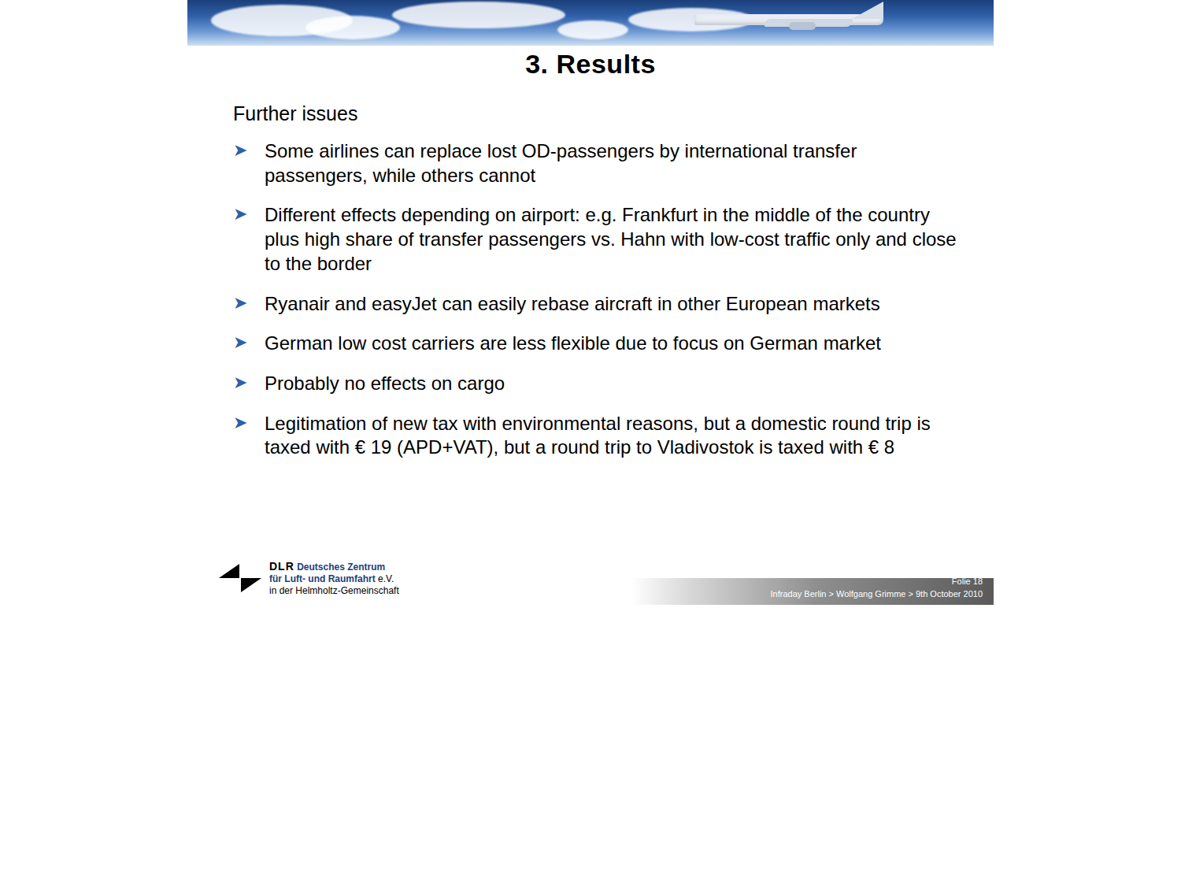3. Results
Further issues
Some airlines can replace lost OD-passengers by international transfer passengers, while others cannot
Different effects depending on airport: e.g. Frankfurt in the middle of the country plus high share of transfer passengers vs. Hahn with low-cost traffic only and close to the border
Ryanair and easyJet can easily rebase aircraft in other European markets
German low cost carriers are less flexible due to focus on German market
Probably no effects on cargo
Legitimation of new tax with environmental reasons, but a domestic round trip is taxed with € 19 (APD+VAT), but a round trip to Vladivostok is taxed with € 8
DLR Deutsches Zentrum
für Luft- und Raumfahrt e.V.
in der Helmholtz-Gemeinschaft
Folie 18
Infraday Berlin > Wolfgang Grimme > 9th October 2010